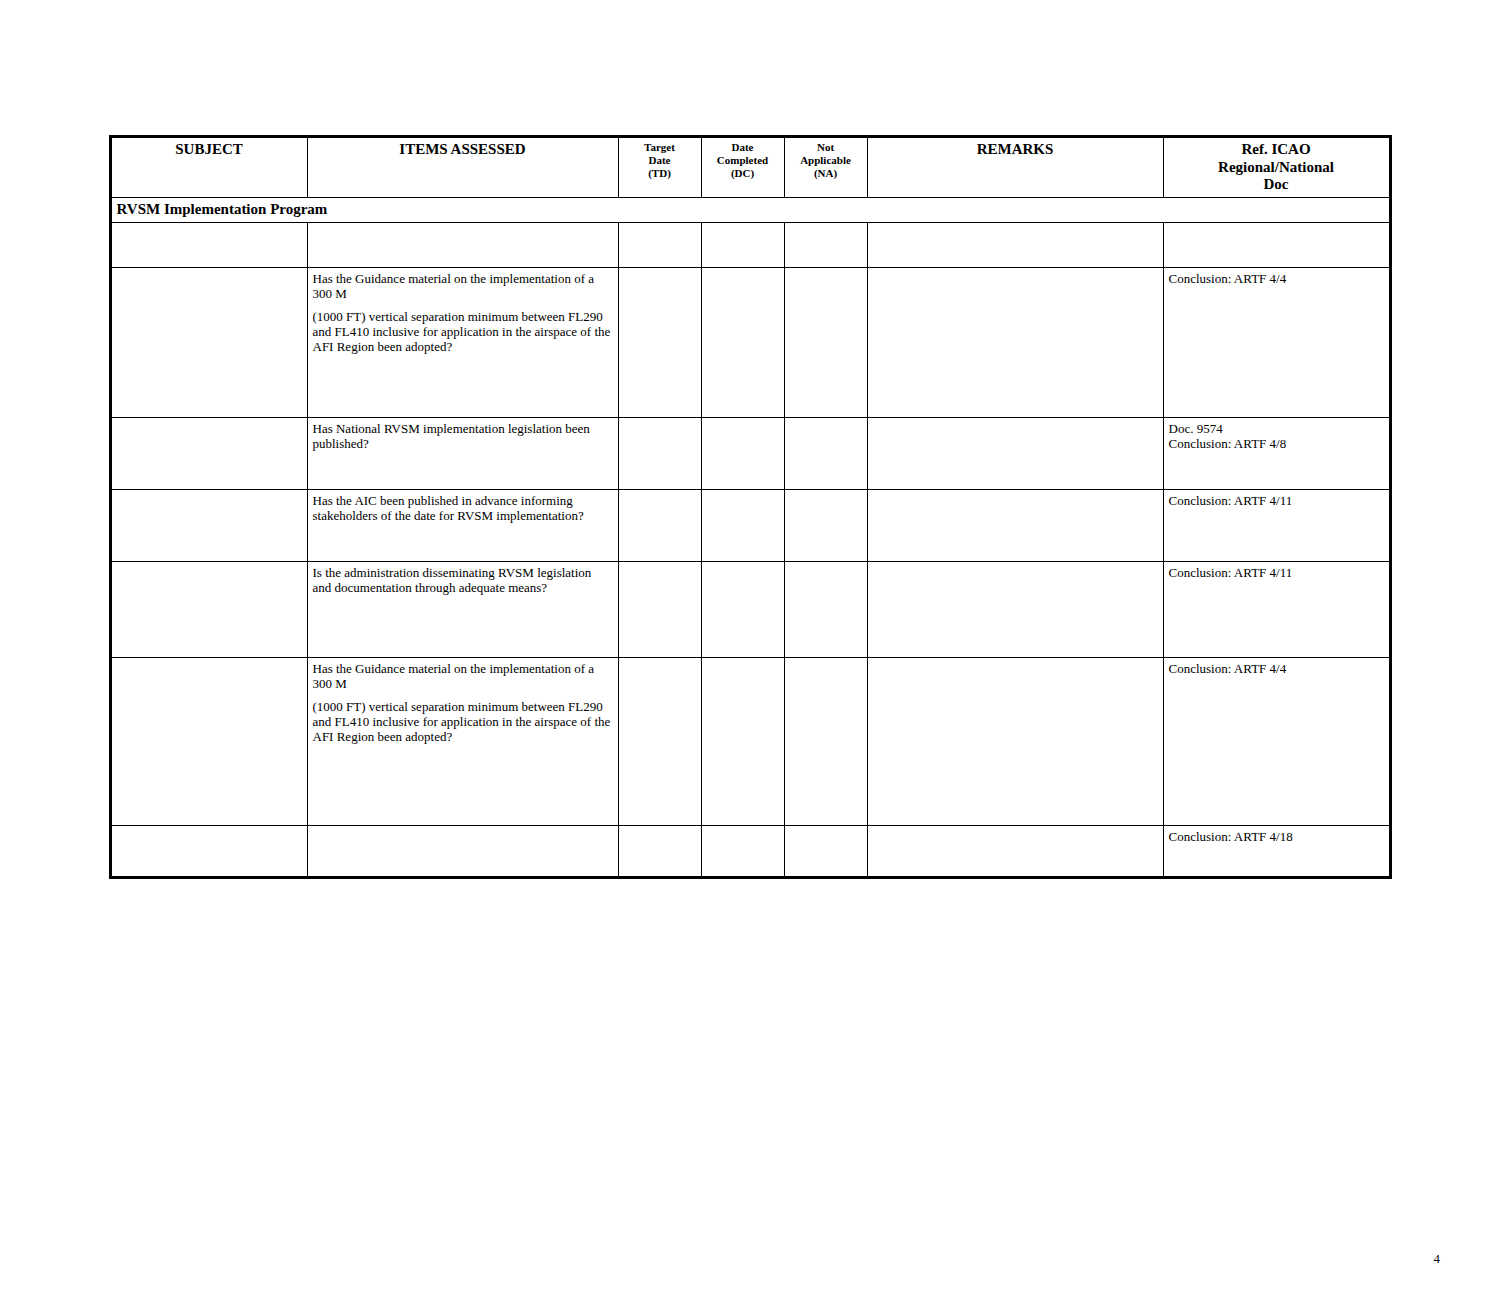| SUBJECT | ITEMS ASSESSED | Target Date (TD) | Date Completed (DC) | Not Applicable (NA) | REMARKS | Ref. ICAO Regional/National Doc |
| --- | --- | --- | --- | --- | --- | --- |
| RVSM Implementation Program |
| | Has the Guidance material on the implementation of a 300 M (1000 FT) vertical separation minimum between FL290 and FL410 inclusive for application in the airspace of the AFI Region been adopted? | | | | | Conclusion: ARTF 4/4 |
| | Has National RVSM implementation legislation been published? | | | | | Doc. 9574 Conclusion: ARTF 4/8 |
| | Has the AIC been published in advance informing stakeholders of the date for RVSM implementation? | | | | | Conclusion: ARTF 4/11 |
| | Is the administration disseminating RVSM legislation and documentation through adequate means? | | | | | Conclusion: ARTF 4/11 |
| | Has the Guidance material on the implementation of a 300 M (1000 FT) vertical separation minimum between FL290 and FL410 inclusive for application in the airspace of the AFI Region been adopted? | | | | | Conclusion: ARTF 4/4 |
| | | | | | | Conclusion: ARTF 4/18 |
4